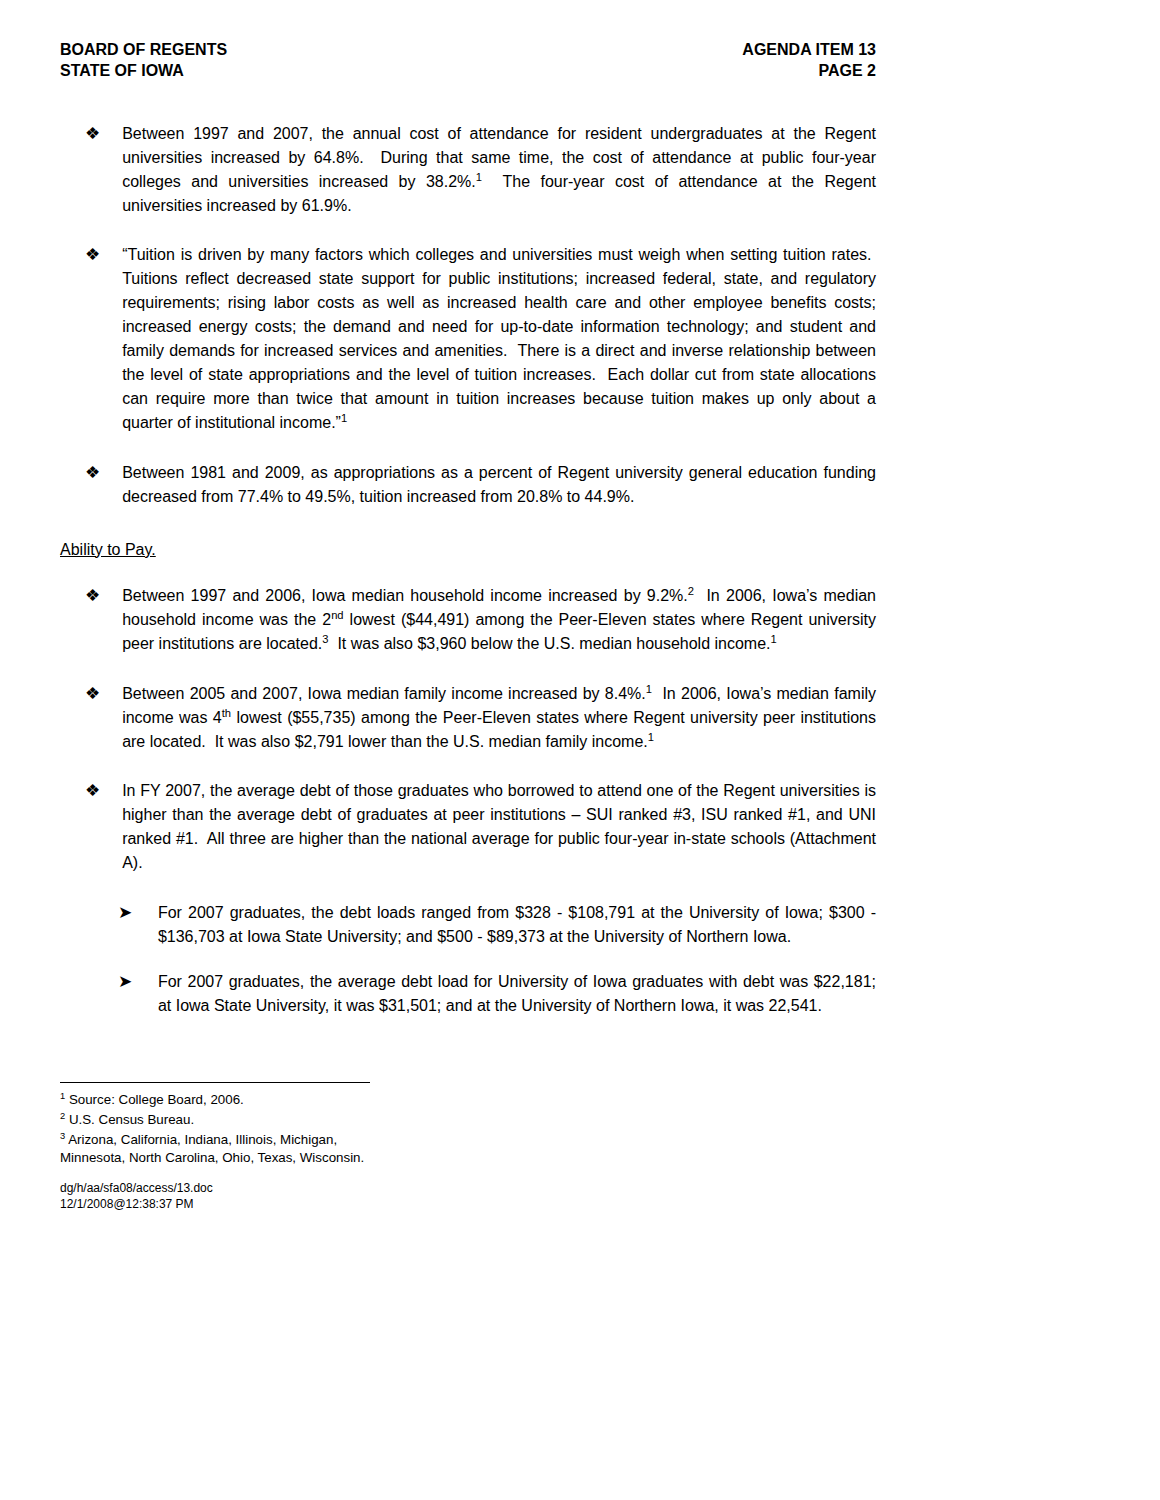BOARD OF REGENTS
STATE OF IOWA
AGENDA ITEM 13
PAGE 2
❖
Between 1997 and 2007, the annual cost of attendance for resident undergraduates at the Regent universities increased by 64.8%. During that same time, the cost of attendance at public four-year colleges and universities increased by 38.2%.1 The four-year cost of attendance at the Regent universities increased by 61.9%.
❖
“Tuition is driven by many factors which colleges and universities must weigh when setting tuition rates. Tuitions reflect decreased state support for public institutions; increased federal, state, and regulatory requirements; rising labor costs as well as increased health care and other employee benefits costs; increased energy costs; the demand and need for up-to-date information technology; and student and family demands for increased services and amenities. There is a direct and inverse relationship between the level of state appropriations and the level of tuition increases. Each dollar cut from state allocations can require more than twice that amount in tuition increases because tuition makes up only about a quarter of institutional income.”1
❖
Between 1981 and 2009, as appropriations as a percent of Regent university general education funding decreased from 77.4% to 49.5%, tuition increased from 20.8% to 44.9%.
Ability to Pay.
❖
Between 1997 and 2006, Iowa median household income increased by 9.2%.2 In 2006, Iowa’s median household income was the 2nd lowest ($44,491) among the Peer-Eleven states where Regent university peer institutions are located.3 It was also $3,960 below the U.S. median household income.1
❖
Between 2005 and 2007, Iowa median family income increased by 8.4%.1 In 2006, Iowa’s median family income was 4th lowest ($55,735) among the Peer-Eleven states where Regent university peer institutions are located. It was also $2,791 lower than the U.S. median family income.1
❖
In FY 2007, the average debt of those graduates who borrowed to attend one of the Regent universities is higher than the average debt of graduates at peer institutions – SUI ranked #3, ISU ranked #1, and UNI ranked #1. All three are higher than the national average for public four-year in-state schools (Attachment A).
➤
For 2007 graduates, the debt loads ranged from $328 - $108,791 at the University of Iowa; $300 - $136,703 at Iowa State University; and $500 - $89,373 at the University of Northern Iowa.
➤
For 2007 graduates, the average debt load for University of Iowa graduates with debt was $22,181; at Iowa State University, it was $31,501; and at the University of Northern Iowa, it was 22,541.
1 Source: College Board, 2006.
2 U.S. Census Bureau.
3 Arizona, California, Indiana, Illinois, Michigan, Minnesota, North Carolina, Ohio, Texas, Wisconsin.
dg/h/aa/sfa08/access/13.doc
12/1/2008@12:38:37 PM